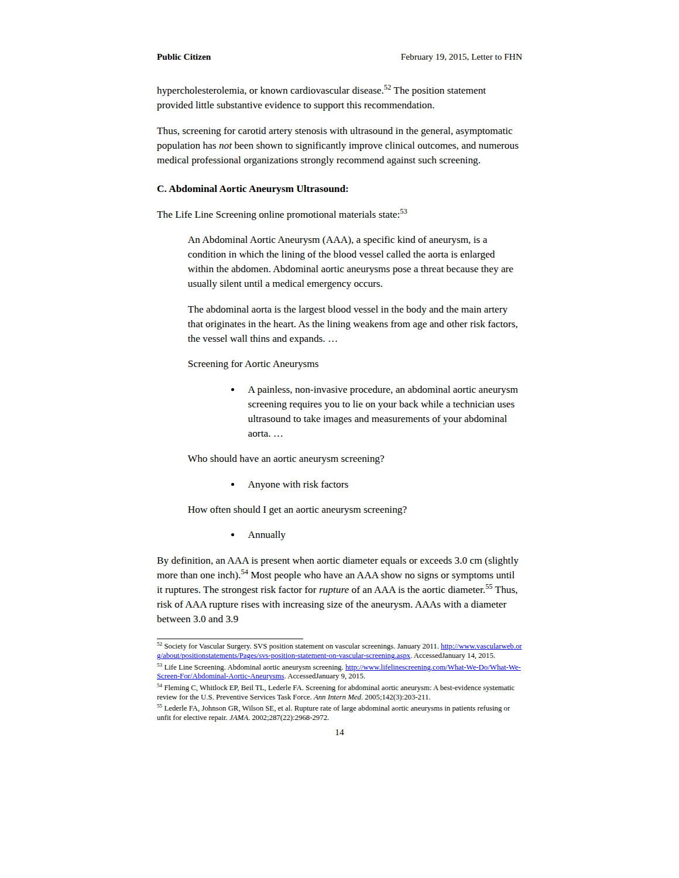Public Citizen
February 19, 2015, Letter to FHN
hypercholesterolemia, or known cardiovascular disease.52 The position statement provided little substantive evidence to support this recommendation.
Thus, screening for carotid artery stenosis with ultrasound in the general, asymptomatic population has not been shown to significantly improve clinical outcomes, and numerous medical professional organizations strongly recommend against such screening.
C. Abdominal Aortic Aneurysm Ultrasound:
The Life Line Screening online promotional materials state:53
An Abdominal Aortic Aneurysm (AAA), a specific kind of aneurysm, is a condition in which the lining of the blood vessel called the aorta is enlarged within the abdomen. Abdominal aortic aneurysms pose a threat because they are usually silent until a medical emergency occurs.
The abdominal aorta is the largest blood vessel in the body and the main artery that originates in the heart. As the lining weakens from age and other risk factors, the vessel wall thins and expands. …
Screening for Aortic Aneurysms
A painless, non-invasive procedure, an abdominal aortic aneurysm screening requires you to lie on your back while a technician uses ultrasound to take images and measurements of your abdominal aorta. …
Who should have an aortic aneurysm screening?
Anyone with risk factors
How often should I get an aortic aneurysm screening?
Annually
By definition, an AAA is present when aortic diameter equals or exceeds 3.0 cm (slightly more than one inch).54 Most people who have an AAA show no signs or symptoms until it ruptures. The strongest risk factor for rupture of an AAA is the aortic diameter.55 Thus, risk of AAA rupture rises with increasing size of the aneurysm. AAAs with a diameter between 3.0 and 3.9
52 Society for Vascular Surgery. SVS position statement on vascular screenings. January 2011. http://www.vascularweb.org/about/positionstatements/Pages/svs-position-statement-on-vascular-screening.aspx. AccessedJanuary 14, 2015.
53 Life Line Screening. Abdominal aortic aneurysm screening. http://www.lifelinescreening.com/What-We-Do/What-We-Screen-For/Abdominal-Aortic-Aneurysms. AccessedJanuary 9, 2015.
54 Fleming C, Whitlock EP, Beil TL, Lederle FA. Screening for abdominal aortic aneurysm: A best-evidence systematic review for the U.S. Preventive Services Task Force. Ann Intern Med. 2005;142(3):203-211.
55 Lederle FA, Johnson GR, Wilson SE, et al. Rupture rate of large abdominal aortic aneurysms in patients refusing or unfit for elective repair. JAMA. 2002;287(22):2968-2972.
14